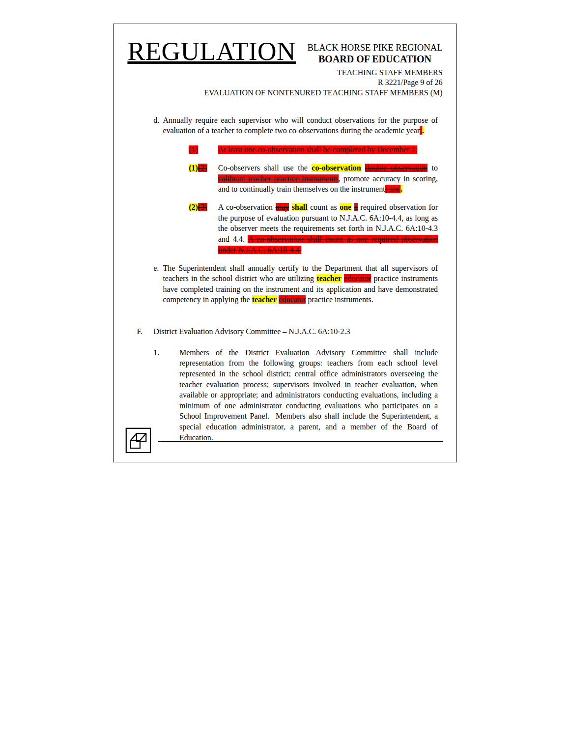REGULATION
BLACK HORSE PIKE REGIONAL
BOARD OF EDUCATION
TEACHING STAFF MEMBERS
R 3221/Page 9 of 26
EVALUATION OF NONTENURED TEACHING STAFF MEMBERS (M)
d.
Annually require each supervisor who will conduct observations for the purpose of evaluation of a teacher to complete two co-observations during the academic year;.
(1)
At least one co-observation shall be completed by December 1;
(1)(2)
Co-observers shall use the co-observation double observation to calibrate teacher practice instruments, promote accuracy in scoring, and to continually train themselves on the instrument; and.
(2)(3)
A co-observation may shall count as one a required observation for the purpose of evaluation pursuant to N.J.A.C. 6A:10-4.4, as long as the observer meets the requirements set forth in N.J.A.C. 6A:10-4.3 and 4.4. A co-observation shall count as one required observation under N.J.A.C. 6A:10-4.4.
e.
The Superintendent shall annually certify to the Department that all supervisors of teachers in the school district who are utilizing teacher educator practice instruments have completed training on the instrument and its application and have demonstrated competency in applying the teacher educator practice instruments.
F.
District Evaluation Advisory Committee – N.J.A.C. 6A:10-2.3
1.
Members of the District Evaluation Advisory Committee shall include representation from the following groups: teachers from each school level represented in the school district; central office administrators overseeing the teacher evaluation process; supervisors involved in teacher evaluation, when available or appropriate; and administrators conducting evaluations, including a minimum of one administrator conducting evaluations who participates on a School Improvement Panel. Members also shall include the Superintendent, a special education administrator, a parent, and a member of the Board of Education.